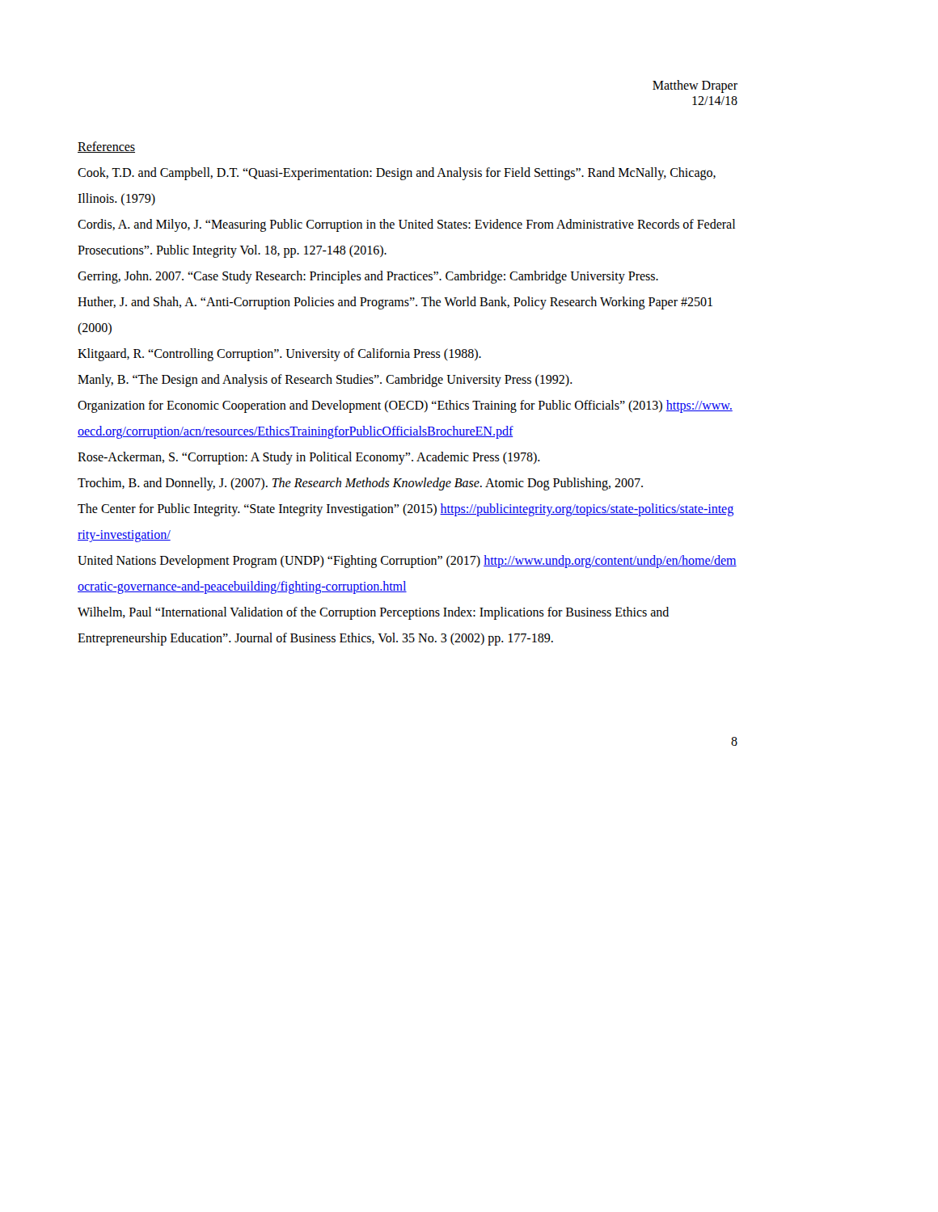Matthew Draper
12/14/18
References
Cook, T.D. and Campbell, D.T. “Quasi-Experimentation: Design and Analysis for Field Settings”. Rand McNally, Chicago, Illinois. (1979)
Cordis, A. and Milyo, J. “Measuring Public Corruption in the United States: Evidence From Administrative Records of Federal Prosecutions”. Public Integrity Vol. 18, pp. 127-148 (2016).
Gerring, John. 2007. “Case Study Research: Principles and Practices”. Cambridge: Cambridge University Press.
Huther, J. and Shah, A. “Anti-Corruption Policies and Programs”. The World Bank, Policy Research Working Paper #2501 (2000)
Klitgaard, R. “Controlling Corruption”. University of California Press (1988).
Manly, B. “The Design and Analysis of Research Studies”. Cambridge University Press (1992).
Organization for Economic Cooperation and Development (OECD) “Ethics Training for Public Officials” (2013) https://www.oecd.org/corruption/acn/resources/EthicsTrainingforPublicOfficialsBrochureEN.pdf
Rose-Ackerman, S. “Corruption: A Study in Political Economy”. Academic Press (1978).
Trochim, B. and Donnelly, J. (2007). The Research Methods Knowledge Base. Atomic Dog Publishing, 2007.
The Center for Public Integrity. “State Integrity Investigation” (2015) https://publicintegrity.org/topics/state-politics/state-integrity-investigation/
United Nations Development Program (UNDP) “Fighting Corruption” (2017) http://www.undp.org/content/undp/en/home/democratic-governance-and-peacebuilding/fighting-corruption.html
Wilhelm, Paul “International Validation of the Corruption Perceptions Index: Implications for Business Ethics and Entrepreneurship Education”. Journal of Business Ethics, Vol. 35 No. 3 (2002) pp. 177-189.
8